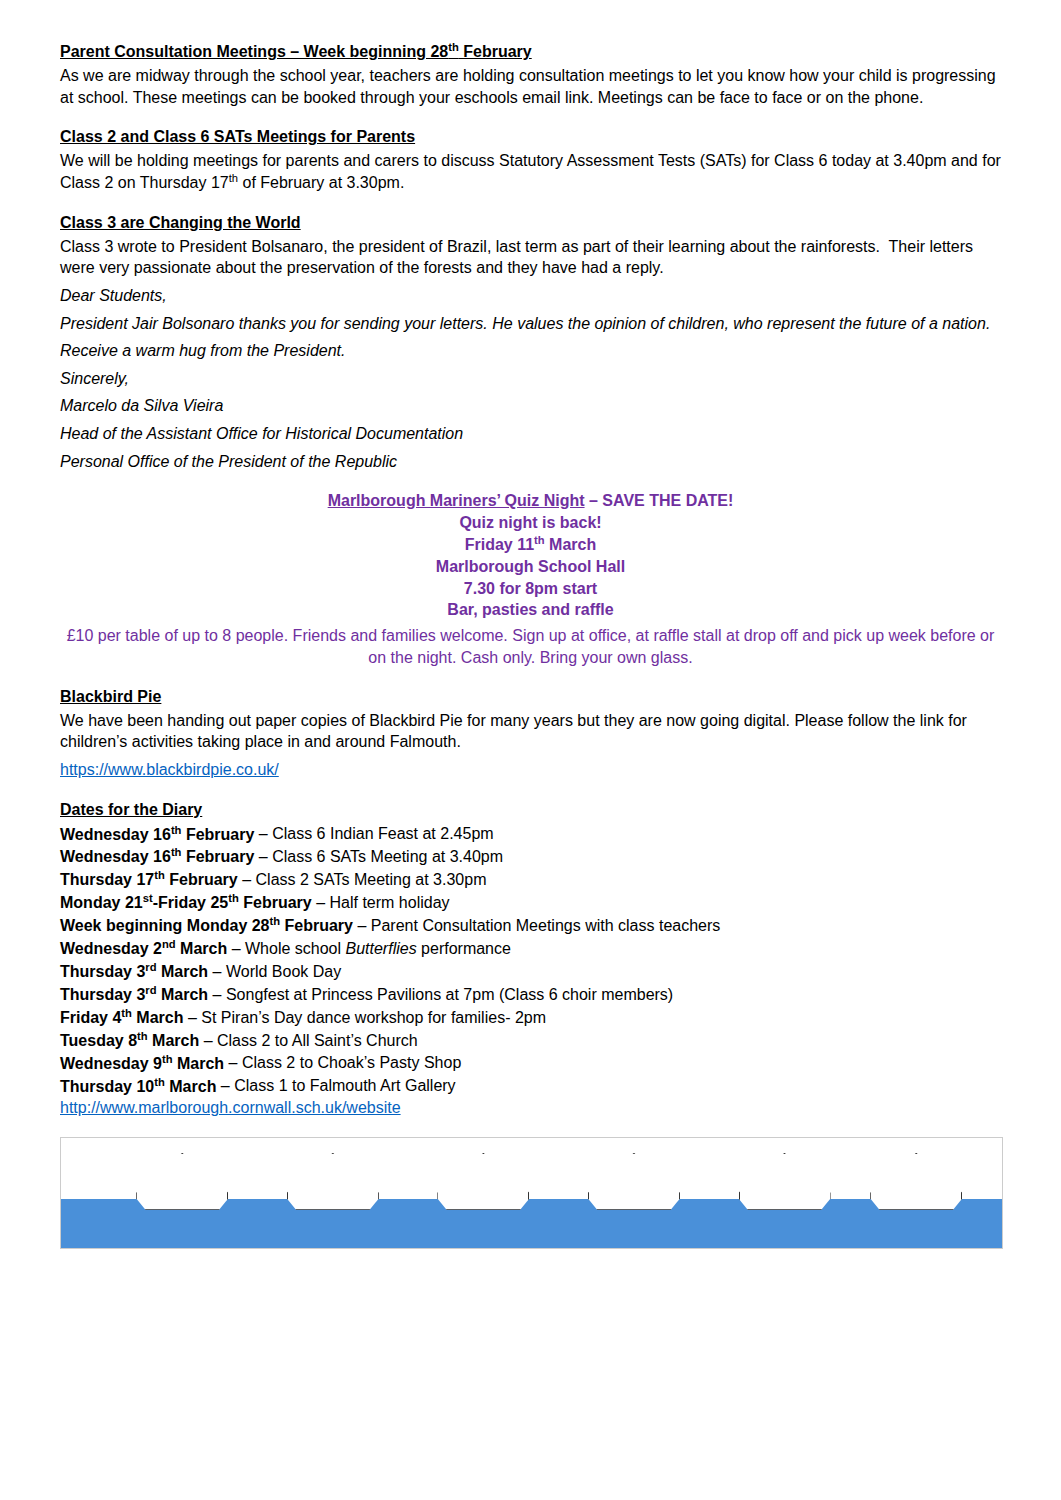Parent Consultation Meetings – Week beginning 28th February
As we are midway through the school year, teachers are holding consultation meetings to let you know how your child is progressing at school. These meetings can be booked through your eschools email link. Meetings can be face to face or on the phone.
Class 2 and Class 6 SATs Meetings for Parents
We will be holding meetings for parents and carers to discuss Statutory Assessment Tests (SATs) for Class 6 today at 3.40pm and for Class 2 on Thursday 17th of February at 3.30pm.
Class 3 are Changing the World
Class 3 wrote to President Bolsanaro, the president of Brazil, last term as part of their learning about the rainforests. Their letters were very passionate about the preservation of the forests and they have had a reply.
Dear Students,
President Jair Bolsonaro thanks you for sending your letters. He values the opinion of children, who represent the future of a nation.
Receive a warm hug from the President.
Sincerely,
Marcelo da Silva Vieira
Head of the Assistant Office for Historical Documentation
Personal Office of the President of the Republic
Marlborough Mariners’ Quiz Night – SAVE THE DATE!
Quiz night is back!
Friday 11th March
Marlborough School Hall
7.30 for 8pm start
Bar, pasties and raffle
£10 per table of up to 8 people. Friends and families welcome. Sign up at office, at raffle stall at drop off and pick up week before or on the night. Cash only. Bring your own glass.
Blackbird Pie
We have been handing out paper copies of Blackbird Pie for many years but they are now going digital. Please follow the link for children’s activities taking place in and around Falmouth.
https://www.blackbirdpie.co.uk/
Dates for the Diary
Wednesday 16th February – Class 6 Indian Feast at 2.45pm
Wednesday 16th February – Class 6 SATs Meeting at 3.40pm
Thursday 17th February – Class 2 SATs Meeting at 3.30pm
Monday 21st-Friday 25th February – Half term holiday
Week beginning Monday 28th February – Parent Consultation Meetings with class teachers
Wednesday 2nd March – Whole school Butterflies performance
Thursday 3rd March – World Book Day
Thursday 3rd March – Songfest at Princess Pavilions at 7pm (Class 6 choir members)
Friday 4th March – St Piran’s Day dance workshop for families- 2pm
Tuesday 8th March – Class 2 to All Saint’s Church
Wednesday 9th March – Class 2 to Choak’s Pasty Shop
Thursday 10th March – Class 1 to Falmouth Art Gallery
http://www.marlborough.cornwall.sch.uk/website